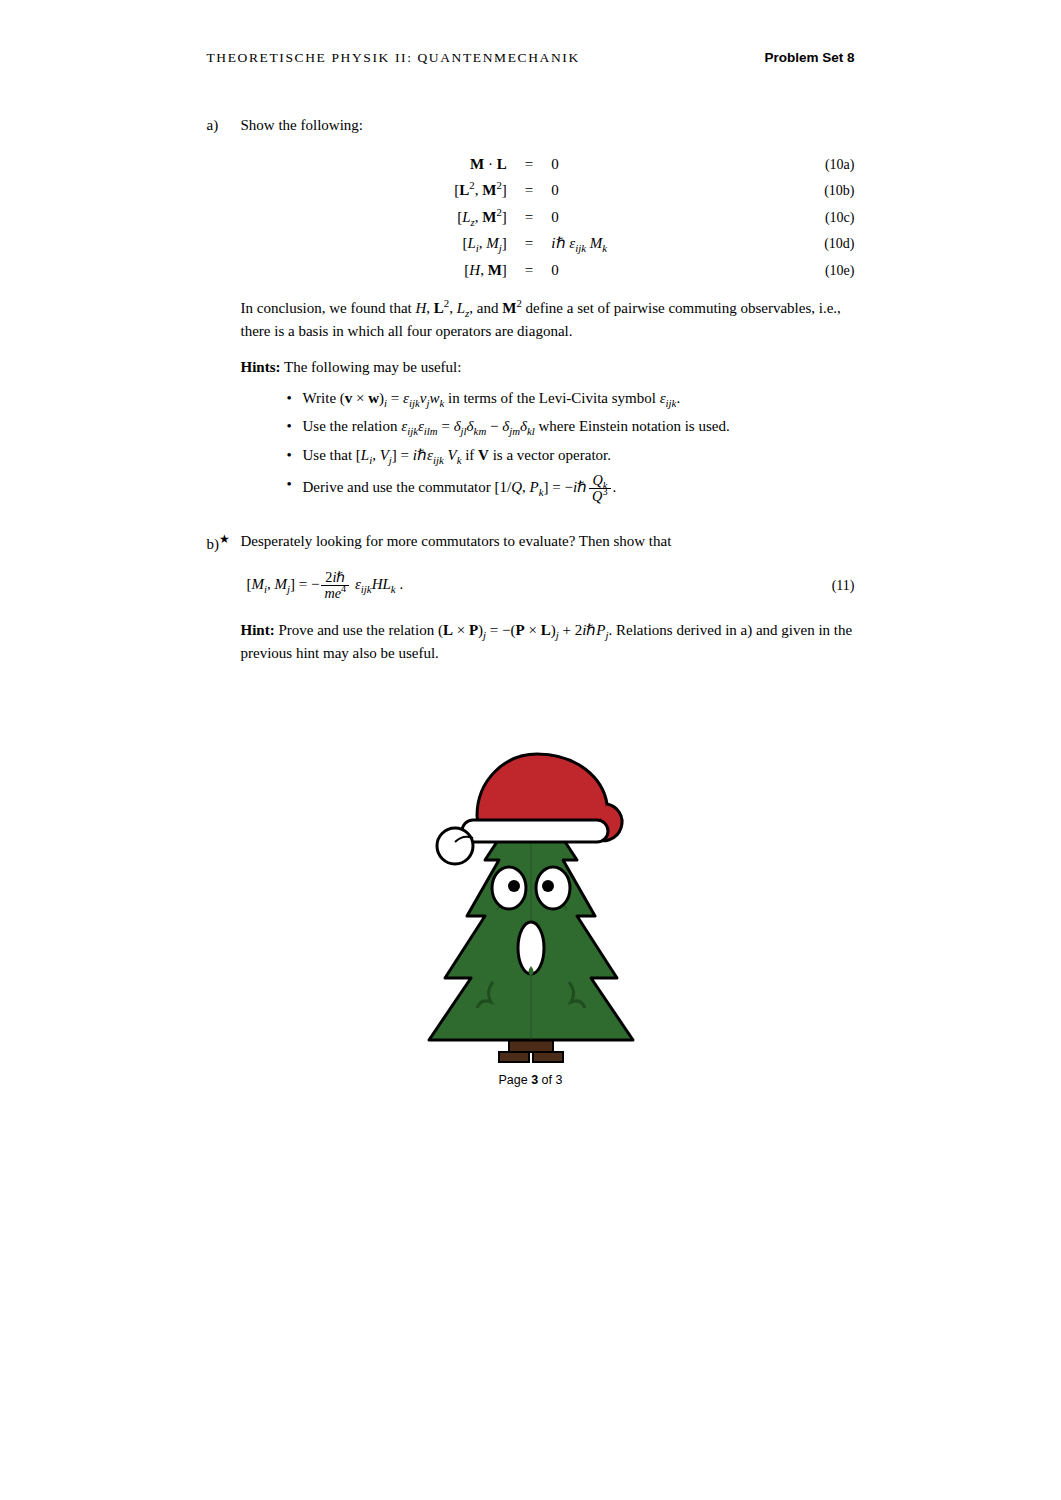Theoretische Physik II: Quantenmechanik
Problem Set 8
a)
Show the following:
| M · L | = | 0 | (10a) |
| [ L 2 , M 2 ] | = | 0 | (10b) |
| [ L z , M 2 ] | = | 0 | (10c) |
| [ L i , M j ] | = | i ℏ ε ijk M k | (10d) |
| [ H , M ] | = | 0 | (10e) |
In conclusion, we found that H, L2, Lz, and M2 define a set of pairwise commuting observables, i.e., there is a basis in which all four operators are diagonal.
Hints: The following may be useful:
Write (v × w)i = εijkvjwk in terms of the Levi-Civita symbol εijk.
Use the relation εijkεilm = δjlδkm − δjmδkl where Einstein notation is used.
Use that [Li, Vj] = iℏεijk Vk if V is a vector operator.
Derive and use the commutator [1/Q, Pk] = −iℏQk Q3.
b)★
Desperately looking for more commutators to evaluate? Then show that
[Mi, Mj] = −2iℏ me4 εijk HLk .
(11)
Hint: Prove and use the relation (L × P)j = −(P × L)j + 2iℏPj. Relations derived in a) and given in the previous hint may also be useful.
Cartoon Christmas tree with Santa hat
Page 3 of 3